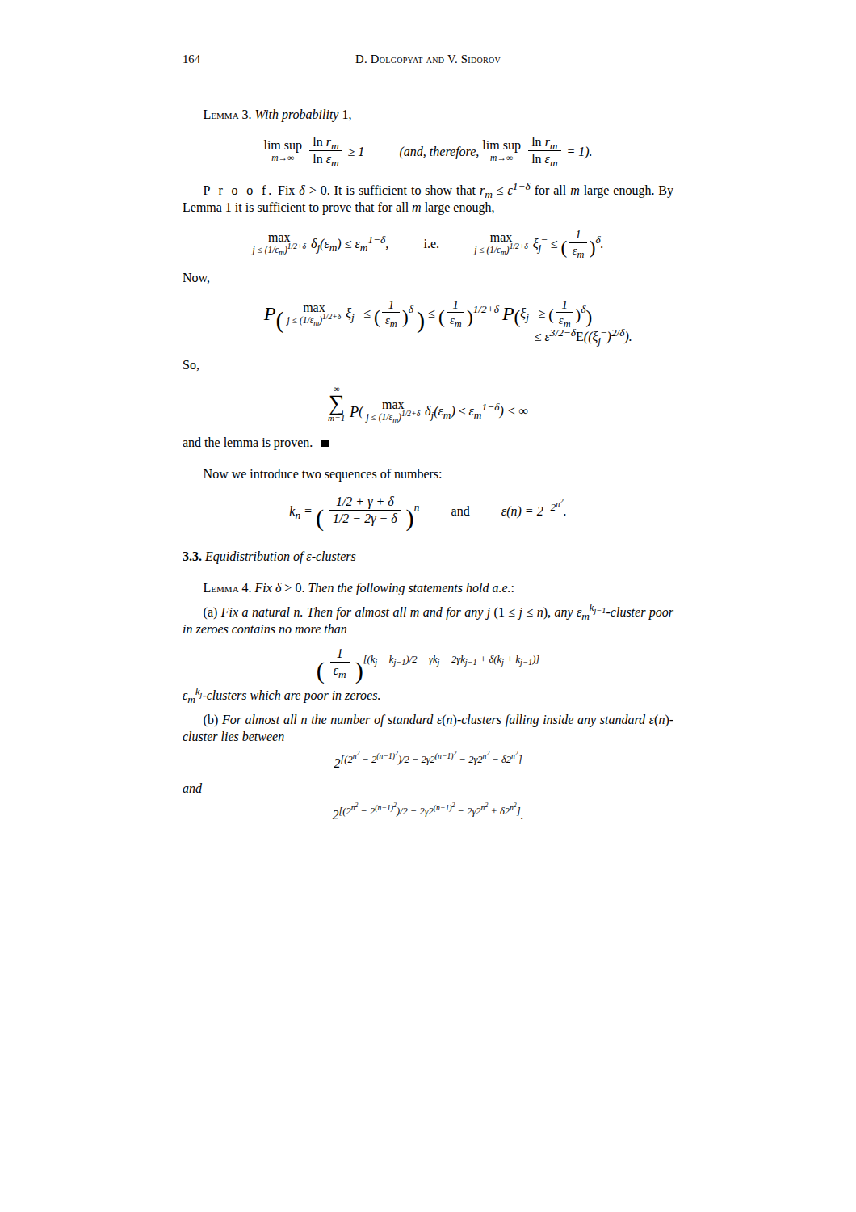164 D. Dolgopyat and V. Sidorov
Lemma 3. With probability 1,
lim sup m→∞ ln rm ln εm ≥ 1 (and, therefore, lim sup m→∞ ln rm ln εm = 1).
P r o o f. Fix δ > 0. It is sufficient to show that rm ≤ ε1−δ for all m large enough. By Lemma 1 it is sufficient to prove that for all m large enough,
max j ≤ (1/εm)1/2+δ δj(εm) ≤ εm1−δ, i.e. max j ≤ (1/εm)1/2+δ ξj− ≤ (1 εm)δ.
Now,
P( max j ≤ (1/εm)1/2+δ ξj− ≤ (1 εm)δ ) ≤ (1 εm)1/2+δ P(ξj− ≥ (1 εm)δ) ≤ ε3/2−δE((ξj−)2/δ).
So,
∞∑m=1 P( max j ≤ (1/εm)1/2+δ δj(εm) ≤ εm1−δ) < ∞
and the lemma is proven.
Now we introduce two sequences of numbers:
kn = ( 1/2 + γ + δ 1/2 − 2γ − δ )n and ε(n) = 2−2n2.
3.3. Equidistribution of ε-clusters
Lemma 4. Fix δ > 0. Then the following statements hold a.e.:
(a) Fix a natural n. Then for almost all m and for any j (1 ≤ j ≤ n), any εmkj−1-cluster poor in zeroes contains no more than
( 1 εm )[(kj − kj−1)/2 − γkj − 2γkj−1 + δ(kj + kj−1)]
εmkj-clusters which are poor in zeroes.
(b) For almost all n the number of standard ε(n)-clusters falling inside any standard ε(n)-cluster lies between
2[(2n2 − 2(n−1)2)/2 − 2γ2(n−1)2 − 2γ2n2 − δ2n2]
and
2[(2n2 − 2(n−1)2)/2 − 2γ2(n−1)2 − 2γ2n2 + δ2n2].